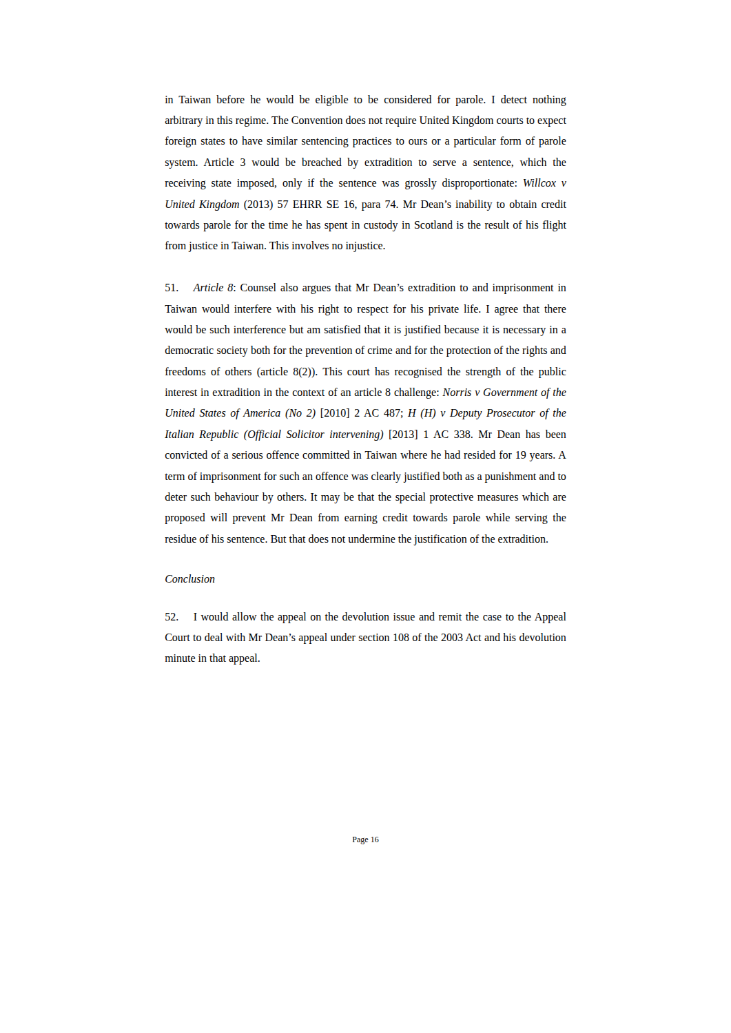in Taiwan before he would be eligible to be considered for parole. I detect nothing arbitrary in this regime. The Convention does not require United Kingdom courts to expect foreign states to have similar sentencing practices to ours or a particular form of parole system. Article 3 would be breached by extradition to serve a sentence, which the receiving state imposed, only if the sentence was grossly disproportionate: Willcox v United Kingdom (2013) 57 EHRR SE 16, para 74. Mr Dean’s inability to obtain credit towards parole for the time he has spent in custody in Scotland is the result of his flight from justice in Taiwan. This involves no injustice.
51. Article 8: Counsel also argues that Mr Dean’s extradition to and imprisonment in Taiwan would interfere with his right to respect for his private life. I agree that there would be such interference but am satisfied that it is justified because it is necessary in a democratic society both for the prevention of crime and for the protection of the rights and freedoms of others (article 8(2)). This court has recognised the strength of the public interest in extradition in the context of an article 8 challenge: Norris v Government of the United States of America (No 2) [2010] 2 AC 487; H (H) v Deputy Prosecutor of the Italian Republic (Official Solicitor intervening) [2013] 1 AC 338. Mr Dean has been convicted of a serious offence committed in Taiwan where he had resided for 19 years. A term of imprisonment for such an offence was clearly justified both as a punishment and to deter such behaviour by others. It may be that the special protective measures which are proposed will prevent Mr Dean from earning credit towards parole while serving the residue of his sentence. But that does not undermine the justification of the extradition.
Conclusion
52. I would allow the appeal on the devolution issue and remit the case to the Appeal Court to deal with Mr Dean’s appeal under section 108 of the 2003 Act and his devolution minute in that appeal.
Page 16